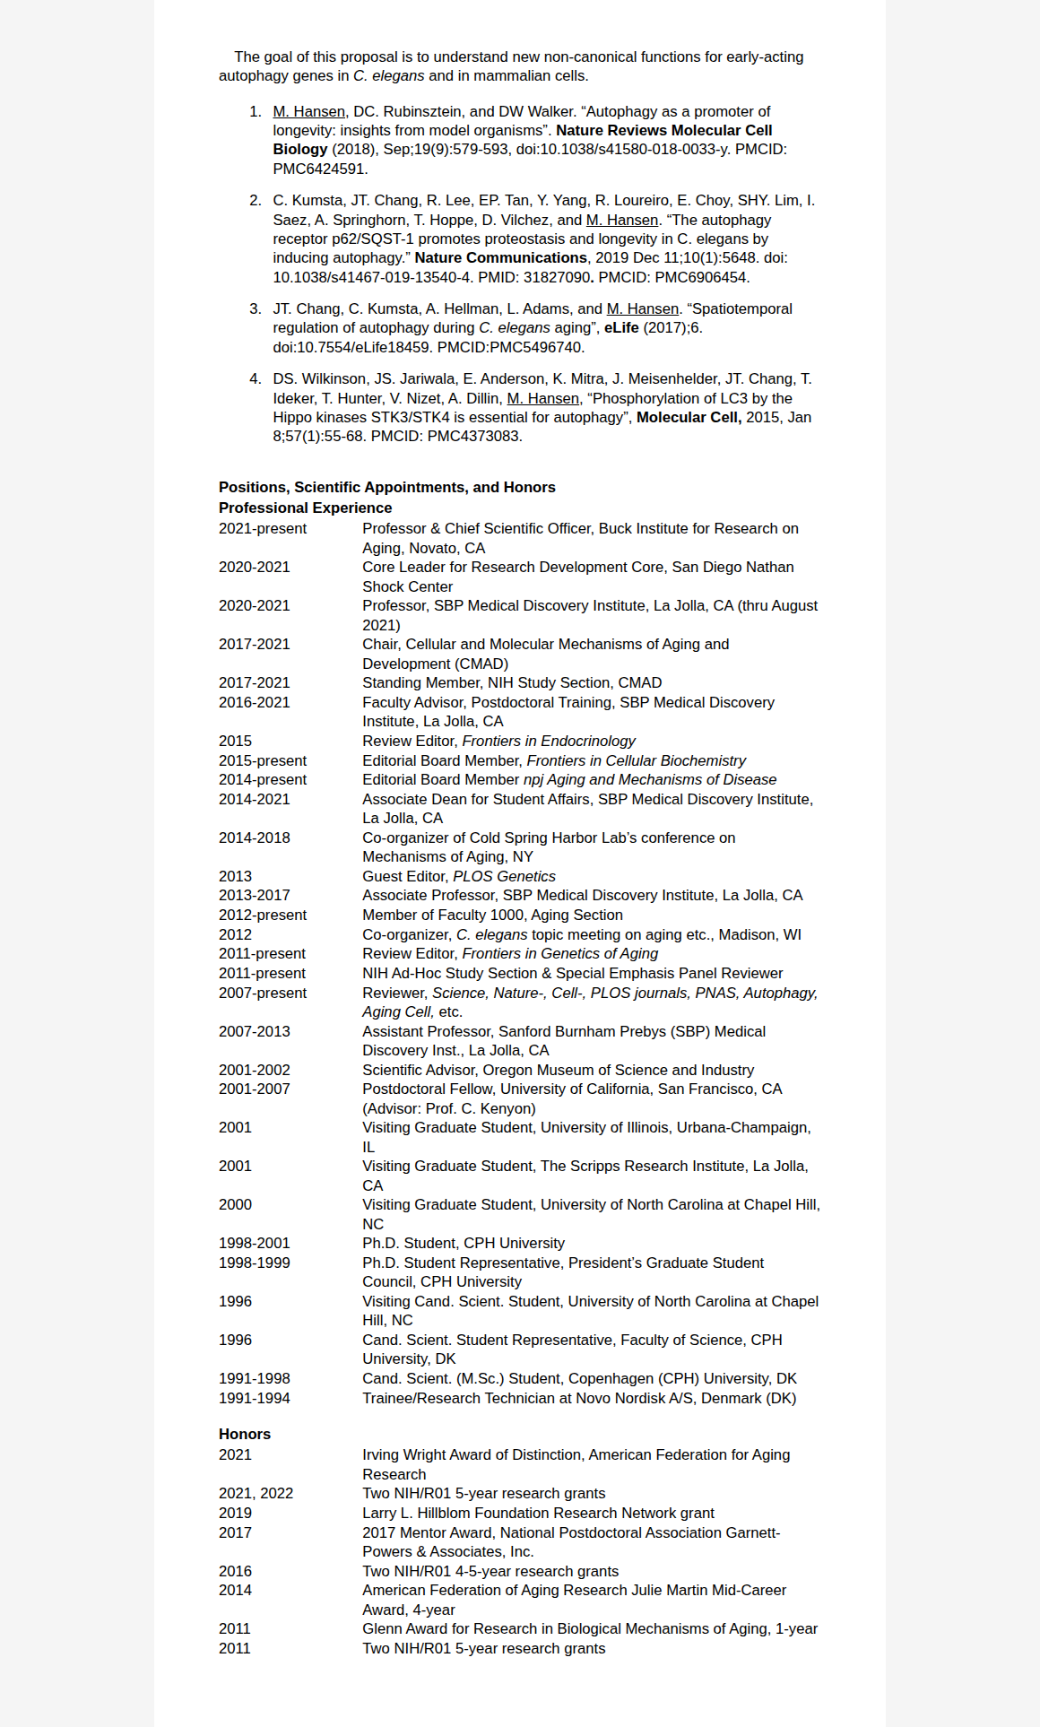The goal of this proposal is to understand new non-canonical functions for early-acting autophagy genes in C. elegans and in mammalian cells.
M. Hansen, DC. Rubinsztein, and DW Walker. “Autophagy as a promoter of longevity: insights from model organisms”. Nature Reviews Molecular Cell Biology (2018), Sep;19(9):579-593, doi:10.1038/s41580-018-0033-y. PMCID: PMC6424591.
C. Kumsta, JT. Chang, R. Lee, EP. Tan, Y. Yang, R. Loureiro, E. Choy, SHY. Lim, I. Saez, A. Springhorn, T. Hoppe, D. Vilchez, and M. Hansen. “The autophagy receptor p62/SQST-1 promotes proteostasis and longevity in C. elegans by inducing autophagy.” Nature Communications, 2019 Dec 11;10(1):5648. doi: 10.1038/s41467-019-13540-4. PMID: 31827090. PMCID: PMC6906454.
JT. Chang, C. Kumsta, A. Hellman, L. Adams, and M. Hansen. “Spatiotemporal regulation of autophagy during C. elegans aging”, eLife (2017);6. doi:10.7554/eLife18459. PMCID:PMC5496740.
DS. Wilkinson, JS. Jariwala, E. Anderson, K. Mitra, J. Meisenhelder, JT. Chang, T. Ideker, T. Hunter, V. Nizet, A. Dillin, M. Hansen, “Phosphorylation of LC3 by the Hippo kinases STK3/STK4 is essential for autophagy”, Molecular Cell, 2015, Jan 8;57(1):55-68. PMCID: PMC4373083.
Positions, Scientific Appointments, and Honors
Professional Experience
| 2021-present | Professor & Chief Scientific Officer, Buck Institute for Research on Aging, Novato, CA |
| 2020-2021 | Core Leader for Research Development Core, San Diego Nathan Shock Center |
| 2020-2021 | Professor, SBP Medical Discovery Institute, La Jolla, CA (thru August 2021) |
| 2017-2021 | Chair, Cellular and Molecular Mechanisms of Aging and Development (CMAD) |
| 2017-2021 | Standing Member, NIH Study Section, CMAD |
| 2016-2021 | Faculty Advisor, Postdoctoral Training, SBP Medical Discovery Institute, La Jolla, CA |
| 2015 | Review Editor, Frontiers in Endocrinology |
| 2015-present | Editorial Board Member, Frontiers in Cellular Biochemistry |
| 2014-present | Editorial Board Member npj Aging and Mechanisms of Disease |
| 2014-2021 | Associate Dean for Student Affairs, SBP Medical Discovery Institute, La Jolla, CA |
| 2014-2018 | Co-organizer of Cold Spring Harbor Lab’s conference on Mechanisms of Aging, NY |
| 2013 | Guest Editor, PLOS Genetics |
| 2013-2017 | Associate Professor, SBP Medical Discovery Institute, La Jolla, CA |
| 2012-present | Member of Faculty 1000, Aging Section |
| 2012 | Co-organizer, C. elegans topic meeting on aging etc., Madison, WI |
| 2011-present | Review Editor, Frontiers in Genetics of Aging |
| 2011-present | NIH Ad-Hoc Study Section & Special Emphasis Panel Reviewer |
| 2007-present | Reviewer, Science, Nature-, Cell-, PLOS journals, PNAS, Autophagy, Aging Cell, etc. |
| 2007-2013 | Assistant Professor, Sanford Burnham Prebys (SBP) Medical Discovery Inst., La Jolla, CA |
| 2001-2002 | Scientific Advisor, Oregon Museum of Science and Industry |
| 2001-2007 | Postdoctoral Fellow, University of California, San Francisco, CA (Advisor: Prof. C. Kenyon) |
| 2001 | Visiting Graduate Student, University of Illinois, Urbana-Champaign, IL |
| 2001 | Visiting Graduate Student, The Scripps Research Institute, La Jolla, CA |
| 2000 | Visiting Graduate Student, University of North Carolina at Chapel Hill, NC |
| 1998-2001 | Ph.D. Student, CPH University |
| 1998-1999 | Ph.D. Student Representative, President’s Graduate Student Council, CPH University |
| 1996 | Visiting Cand. Scient. Student, University of North Carolina at Chapel Hill, NC |
| 1996 | Cand. Scient. Student Representative, Faculty of Science, CPH University, DK |
| 1991-1998 | Cand. Scient. (M.Sc.) Student, Copenhagen (CPH) University, DK |
| 1991-1994 | Trainee/Research Technician at Novo Nordisk A/S, Denmark (DK) |
Honors
| 2021 | Irving Wright Award of Distinction, American Federation for Aging Research |
| 2021, 2022 | Two NIH/R01 5-year research grants |
| 2019 | Larry L. Hillblom Foundation Research Network grant |
| 2017 | 2017 Mentor Award, National Postdoctoral Association Garnett-Powers & Associates, Inc. |
| 2016 | Two NIH/R01 4-5-year research grants |
| 2014 | American Federation of Aging Research Julie Martin Mid-Career Award, 4-year |
| 2011 | Glenn Award for Research in Biological Mechanisms of Aging, 1-year |
| 2011 | Two NIH/R01 5-year research grants |